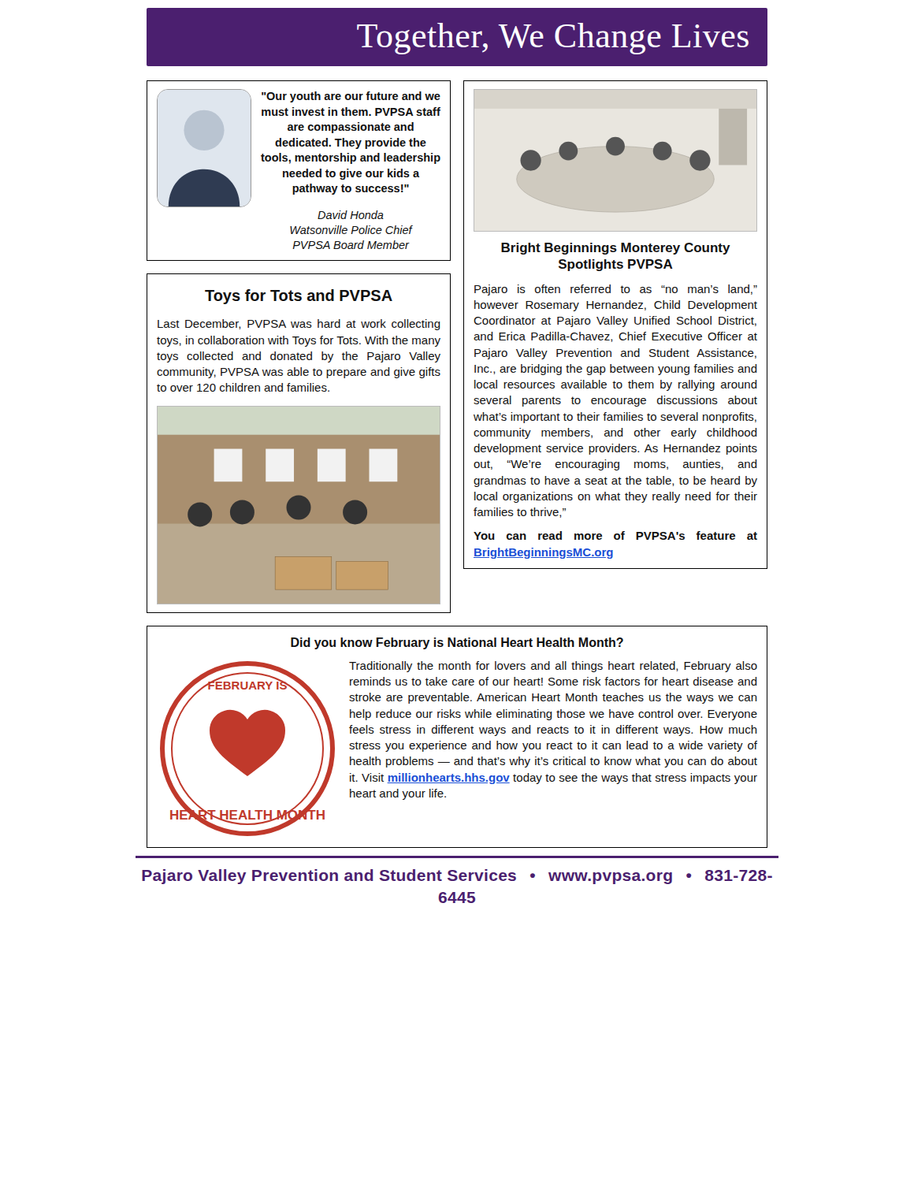Together, We Change Lives
"Our youth are our future and we must invest in them. PVPSA staff are compassionate and dedicated. They provide the tools, mentorship and leadership needed to give our kids a pathway to success!"
David Honda
Watsonville Police Chief
PVPSA Board Member
Toys for Tots and PVPSA
Last December, PVPSA was hard at work collecting toys, in collaboration with Toys for Tots. With the many toys collected and donated by the Pajaro Valley community, PVPSA was able to prepare and give gifts to over 120 children and families.
Bright Beginnings Monterey County Spotlights PVPSA
Pajaro is often referred to as “no man’s land,” however Rosemary Hernandez, Child Development Coordinator at Pajaro Valley Unified School District, and Erica Padilla-Chavez, Chief Executive Officer at Pajaro Valley Prevention and Student Assistance, Inc., are bridging the gap between young families and local resources available to them by rallying around several parents to encourage discussions about what’s important to their families to several nonprofits, community members, and other early childhood development service providers. As Hernandez points out, “We’re encouraging moms, aunties, and grandmas to have a seat at the table, to be heard by local organizations on what they really need for their families to thrive,”
You can read more of PVPSA's feature at BrightBeginningsMC.org
Did you know February is National Heart Health Month?
Traditionally the month for lovers and all things heart related, February also reminds us to take care of our heart! Some risk factors for heart disease and stroke are preventable. American Heart Month teaches us the ways we can help reduce our risks while eliminating those we have control over. Everyone feels stress in different ways and reacts to it in different ways. How much stress you experience and how you react to it can lead to a wide variety of health problems — and that’s why it’s critical to know what you can do about it. Visit millionhearts.hhs.gov today to see the ways that stress impacts your heart and your life.
Pajaro Valley Prevention and Student Services • www.pvpsa.org • 831-728-6445